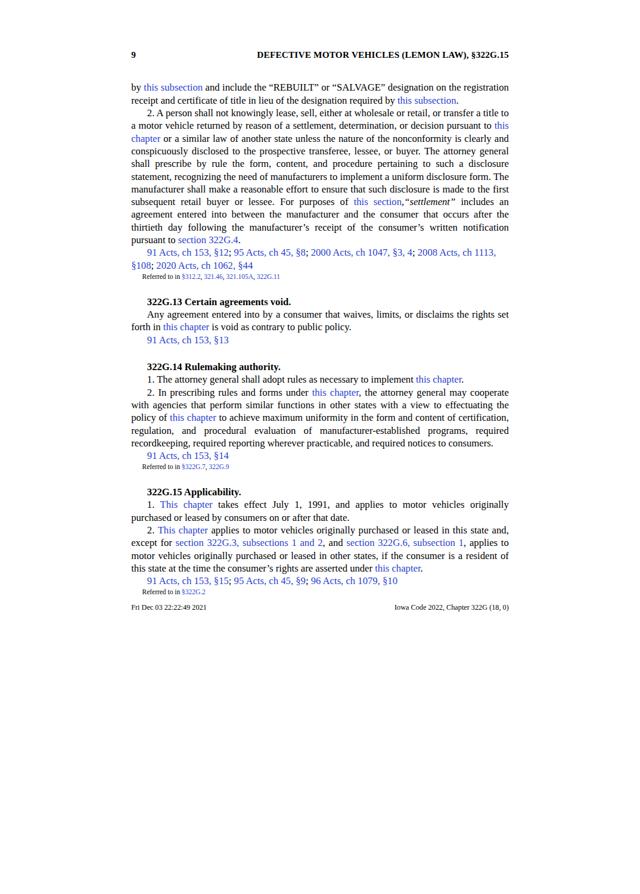9 DEFECTIVE MOTOR VEHICLES (LEMON LAW), §322G.15
by this subsection and include the “REBUILT” or “SALVAGE” designation on the registration receipt and certificate of title in lieu of the designation required by this subsection.
2. A person shall not knowingly lease, sell, either at wholesale or retail, or transfer a title to a motor vehicle returned by reason of a settlement, determination, or decision pursuant to this chapter or a similar law of another state unless the nature of the nonconformity is clearly and conspicuously disclosed to the prospective transferee, lessee, or buyer. The attorney general shall prescribe by rule the form, content, and procedure pertaining to such a disclosure statement, recognizing the need of manufacturers to implement a uniform disclosure form. The manufacturer shall make a reasonable effort to ensure that such disclosure is made to the first subsequent retail buyer or lessee. For purposes of this section,“settlement” includes an agreement entered into between the manufacturer and the consumer that occurs after the thirtieth day following the manufacturer’s receipt of the consumer’s written notification pursuant to section 322G.4.
91 Acts, ch 153, §12; 95 Acts, ch 45, §8; 2000 Acts, ch 1047, §3, 4; 2008 Acts, ch 1113, §108; 2020 Acts, ch 1062, §44
Referred to in §312.2, 321.46, 321.105A, 322G.11
322G.13 Certain agreements void.
Any agreement entered into by a consumer that waives, limits, or disclaims the rights set forth in this chapter is void as contrary to public policy.
91 Acts, ch 153, §13
322G.14 Rulemaking authority.
1. The attorney general shall adopt rules as necessary to implement this chapter.
2. In prescribing rules and forms under this chapter, the attorney general may cooperate with agencies that perform similar functions in other states with a view to effectuating the policy of this chapter to achieve maximum uniformity in the form and content of certification, regulation, and procedural evaluation of manufacturer-established programs, required recordkeeping, required reporting wherever practicable, and required notices to consumers.
91 Acts, ch 153, §14
Referred to in §322G.7, 322G.9
322G.15 Applicability.
1. This chapter takes effect July 1, 1991, and applies to motor vehicles originally purchased or leased by consumers on or after that date.
2. This chapter applies to motor vehicles originally purchased or leased in this state and, except for section 322G.3, subsections 1 and 2, and section 322G.6, subsection 1, applies to motor vehicles originally purchased or leased in other states, if the consumer is a resident of this state at the time the consumer’s rights are asserted under this chapter.
91 Acts, ch 153, §15; 95 Acts, ch 45, §9; 96 Acts, ch 1079, §10
Referred to in §322G.2
Fri Dec 03 22:22:49 2021 Iowa Code 2022, Chapter 322G (18, 0)